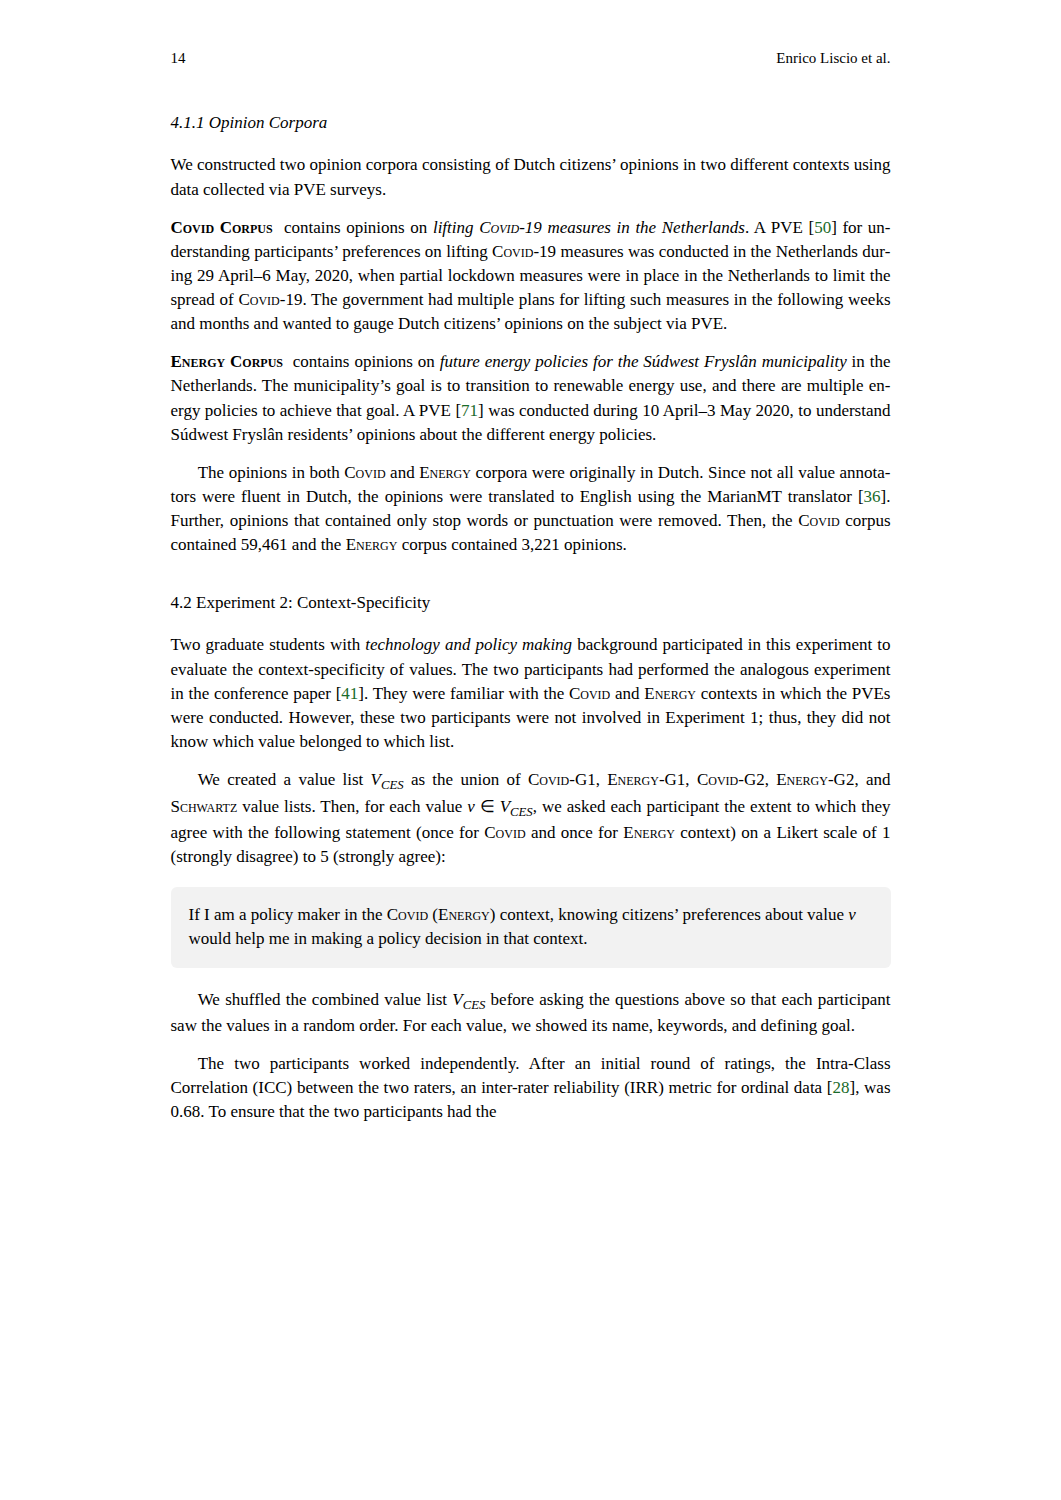14 Enrico Liscio et al.
4.1.1 Opinion Corpora
We constructed two opinion corpora consisting of Dutch citizens’ opinions in two different contexts using data collected via PVE surveys.
Covid Corpus contains opinions on lifting Covid-19 measures in the Netherlands. A PVE [50] for understanding participants’ preferences on lifting Covid-19 measures was conducted in the Netherlands during 29 April–6 May, 2020, when partial lockdown measures were in place in the Netherlands to limit the spread of Covid-19. The government had multiple plans for lifting such measures in the following weeks and months and wanted to gauge Dutch citizens’ opinions on the subject via PVE.
Energy Corpus contains opinions on future energy policies for the Súdwest Fryslân municipality in the Netherlands. The municipality’s goal is to transition to renewable energy use, and there are multiple energy policies to achieve that goal. A PVE [71] was conducted during 10 April–3 May 2020, to understand Súdwest Fryslân residents’ opinions about the different energy policies.
The opinions in both Covid and Energy corpora were originally in Dutch. Since not all value annotators were fluent in Dutch, the opinions were translated to English using the MarianMT translator [36]. Further, opinions that contained only stop words or punctuation were removed. Then, the Covid corpus contained 59,461 and the Energy corpus contained 3,221 opinions.
4.2 Experiment 2: Context-Specificity
Two graduate students with technology and policy making background participated in this experiment to evaluate the context-specificity of values. The two participants had performed the analogous experiment in the conference paper [41]. They were familiar with the Covid and Energy contexts in which the PVEs were conducted. However, these two participants were not involved in Experiment 1; thus, they did not know which value belonged to which list.
We created a value list VCES as the union of Covid-G1, Energy-G1, Covid-G2, Energy-G2, and Schwartz value lists. Then, for each value v ∈ VCES, we asked each participant the extent to which they agree with the following statement (once for Covid and once for Energy context) on a Likert scale of 1 (strongly disagree) to 5 (strongly agree):
If I am a policy maker in the Covid (Energy) context, knowing citizens’ preferences about value v would help me in making a policy decision in that context.
We shuffled the combined value list VCES before asking the questions above so that each participant saw the values in a random order. For each value, we showed its name, keywords, and defining goal.
The two participants worked independently. After an initial round of ratings, the Intra-Class Correlation (ICC) between the two raters, an inter-rater reliability (IRR) metric for ordinal data [28], was 0.68. To ensure that the two participants had the